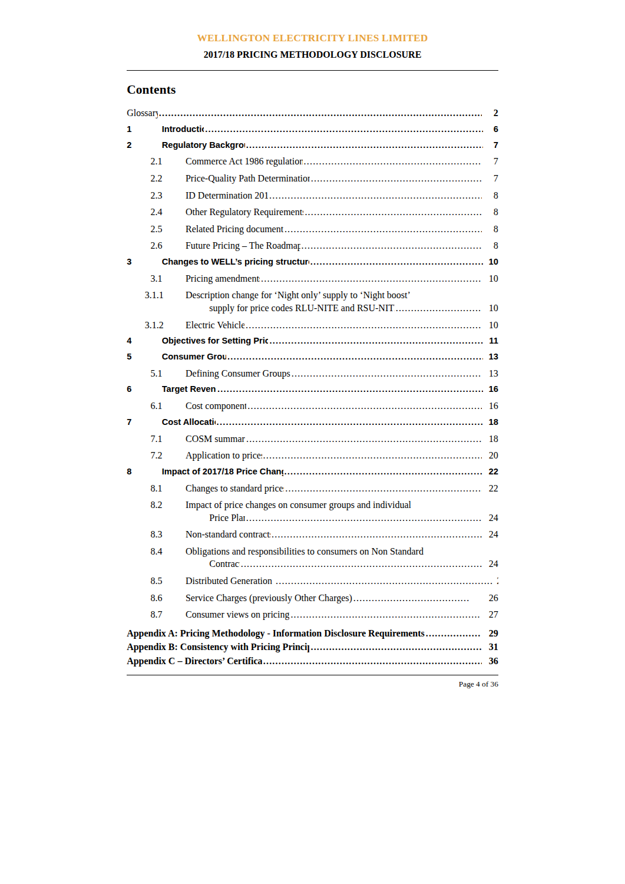WELLINGTON ELECTRICITY LINES LIMITED
2017/18 PRICING METHODOLOGY DISCLOSURE
Contents
Glossary .................................................................................................................. 2
1 Introduction ........................................................................................................... 6
2 Regulatory Background .......................................................................................... 7
2.1 Commerce Act 1986 regulation ........................................................... 7
2.2 Price-Quality Path Determination ......................................................... 7
2.3 ID Determination 2012 .......................................................................... 8
2.4 Other Regulatory Requirements ........................................................... 8
2.5 Related Pricing documents ................................................................... 8
2.6 Future Pricing – The Roadmap ............................................................ 8
3 Changes to WELL’s pricing structures ........................................................... 10
3.1 Pricing amendments ........................................................................... 10
3.1.1 Description change for ‘Night only’ supply to ‘Night boost’
supply for price codes RLU-NITE and RSU-NITE ............................. 10
3.1.2 Electric Vehicles ................................................................................... 10
4 Objectives for Setting Prices ............................................................................ 11
5 Consumer Groups ................................................................................................. 13
5.1 Defining Consumer Groups .............................................................. 13
6 Target Revenue ..................................................................................................... 16
6.1 Cost components .................................................................................. 16
7 Cost Allocation ..................................................................................................... 18
7.1 COSM summary ................................................................................... 18
7.2 Application to prices .......................................................................... 20
8 Impact of 2017/18 Price Changes ....................................................................... 22
8.1 Changes to standard prices .................................................................. 22
8.2 Impact of price changes on consumer groups and individual
Price Plans ........................................................................................... 24
8.3 Non-standard contracts ....................................................................... 24
8.4 Obligations and responsibilities to consumers on Non Standard
Contracts .............................................................................................. 24
8.5 Distributed Generation </span ....................................................................... 24
8.6 Service Charges (previously Other Charges) ...................................... 26
8.7 Consumer views on pricing .............................................................. 27
Appendix A: Pricing Methodology - Information Disclosure Requirements .................. 29
Appendix B: Consistency with Pricing Principles ............................................................ 31
Appendix C – Directors’ Certification ................................................................................ 36
Page 4 of 36